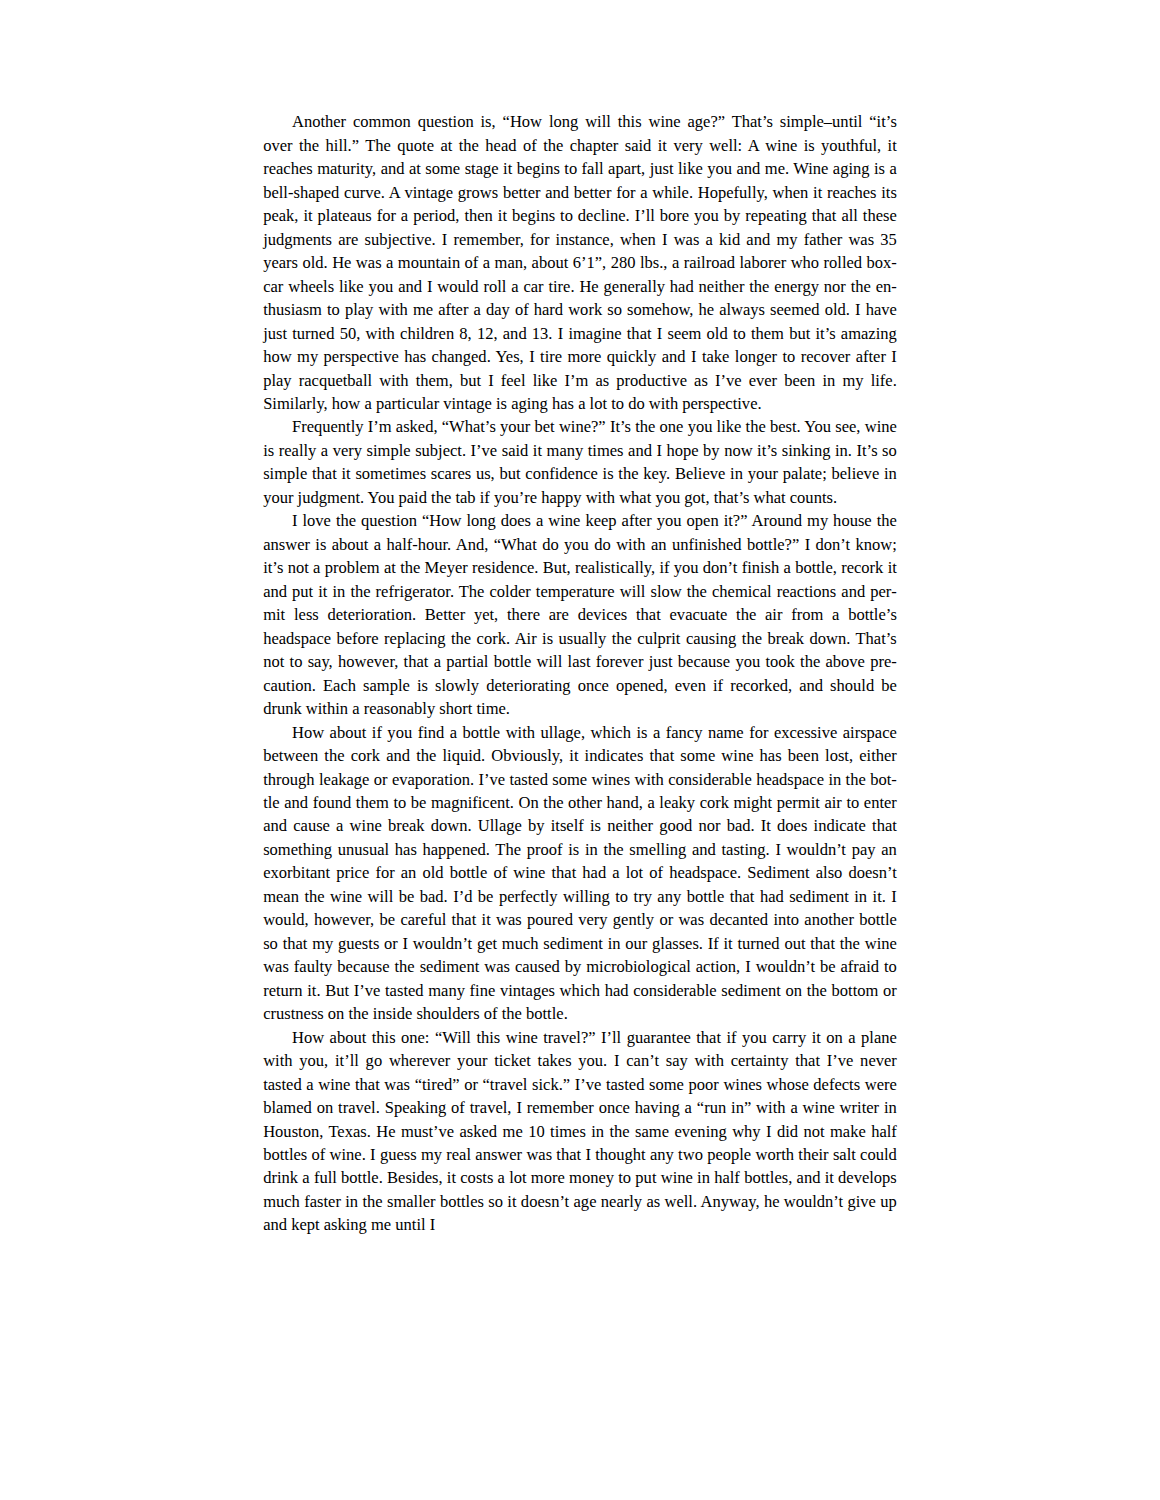Another common question is, “How long will this wine age?” That’s simple–until “it’s over the hill.” The quote at the head of the chapter said it very well: A wine is youthful, it reaches maturity, and at some stage it begins to fall apart, just like you and me. Wine aging is a bell-shaped curve. A vintage grows better and better for a while. Hopefully, when it reaches its peak, it plateaus for a period, then it begins to decline. I’ll bore you by repeating that all these judgments are subjective. I remember, for instance, when I was a kid and my father was 35 years old. He was a mountain of a man, about 6’1”, 280 lbs., a railroad laborer who rolled boxcar wheels like you and I would roll a car tire. He generally had neither the energy nor the enthusiasm to play with me after a day of hard work so somehow, he always seemed old. I have just turned 50, with children 8, 12, and 13. I imagine that I seem old to them but it’s amazing how my perspective has changed. Yes, I tire more quickly and I take longer to recover after I play racquetball with them, but I feel like I’m as productive as I’ve ever been in my life. Similarly, how a particular vintage is aging has a lot to do with perspective.
Frequently I’m asked, “What’s your bet wine?” It’s the one you like the best. You see, wine is really a very simple subject. I’ve said it many times and I hope by now it’s sinking in. It’s so simple that it sometimes scares us, but confidence is the key. Believe in your palate; believe in your judgment. You paid the tab if you’re happy with what you got, that’s what counts.
I love the question “How long does a wine keep after you open it?” Around my house the answer is about a half-hour. And, “What do you do with an unfinished bottle?” I don’t know; it’s not a problem at the Meyer residence. But, realistically, if you don’t finish a bottle, recork it and put it in the refrigerator. The colder temperature will slow the chemical reactions and permit less deterioration. Better yet, there are devices that evacuate the air from a bottle’s headspace before replacing the cork. Air is usually the culprit causing the break down. That’s not to say, however, that a partial bottle will last forever just because you took the above precaution. Each sample is slowly deteriorating once opened, even if recorked, and should be drunk within a reasonably short time.
How about if you find a bottle with ullage, which is a fancy name for excessive airspace between the cork and the liquid. Obviously, it indicates that some wine has been lost, either through leakage or evaporation. I’ve tasted some wines with considerable headspace in the bottle and found them to be magnificent. On the other hand, a leaky cork might permit air to enter and cause a wine break down. Ullage by itself is neither good nor bad. It does indicate that something unusual has happened. The proof is in the smelling and tasting. I wouldn’t pay an exorbitant price for an old bottle of wine that had a lot of headspace. Sediment also doesn’t mean the wine will be bad. I’d be perfectly willing to try any bottle that had sediment in it. I would, however, be careful that it was poured very gently or was decanted into another bottle so that my guests or I wouldn’t get much sediment in our glasses. If it turned out that the wine was faulty because the sediment was caused by microbiological action, I wouldn’t be afraid to return it. But I’ve tasted many fine vintages which had considerable sediment on the bottom or crustness on the inside shoulders of the bottle.
How about this one: “Will this wine travel?” I’ll guarantee that if you carry it on a plane with you, it’ll go wherever your ticket takes you. I can’t say with certainty that I’ve never tasted a wine that was “tired” or “travel sick.” I’ve tasted some poor wines whose defects were blamed on travel. Speaking of travel, I remember once having a “run in” with a wine writer in Houston, Texas. He must’ve asked me 10 times in the same evening why I did not make half bottles of wine. I guess my real answer was that I thought any two people worth their salt could drink a full bottle. Besides, it costs a lot more money to put wine in half bottles, and it develops much faster in the smaller bottles so it doesn’t age nearly as well. Anyway, he wouldn’t give up and kept asking me until I